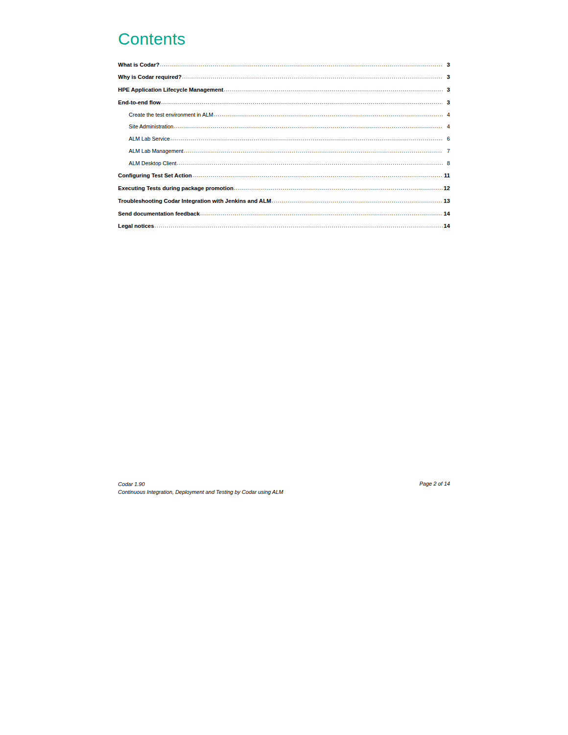Contents
What is Codar? .................................................................................................................................................................................. 3
Why is Codar required? ..................................................................................................................................................................... 3
HPE Application Lifecycle Management ................................................................................................................................. 3
End-to-end flow ................................................................................................................................................................................ 3
Create the test environment in ALM ................................................................................................................................................. 4
Site Administration ............................................................................................................................................................................. 4
ALM Lab Service ............................................................................................................................................................................... 6
ALM Lab Management ....................................................................................................................................................................... 7
ALM Desktop Client ............................................................................................................................................................................ 8
Configuring Test Set Action ......................................................................................................................................................... 11
Executing Tests during package promotion ......................................................................................................................... 12
Troubleshooting Codar Integration with Jenkins and ALM ......................................................................................... 13
Send documentation feedback ..................................................................................................................................................... 14
Legal notices ..................................................................................................................................................................................... 14
Codar 1.90
Continuous Integration, Deployment and Testing by Codar using ALM
Page 2 of 14